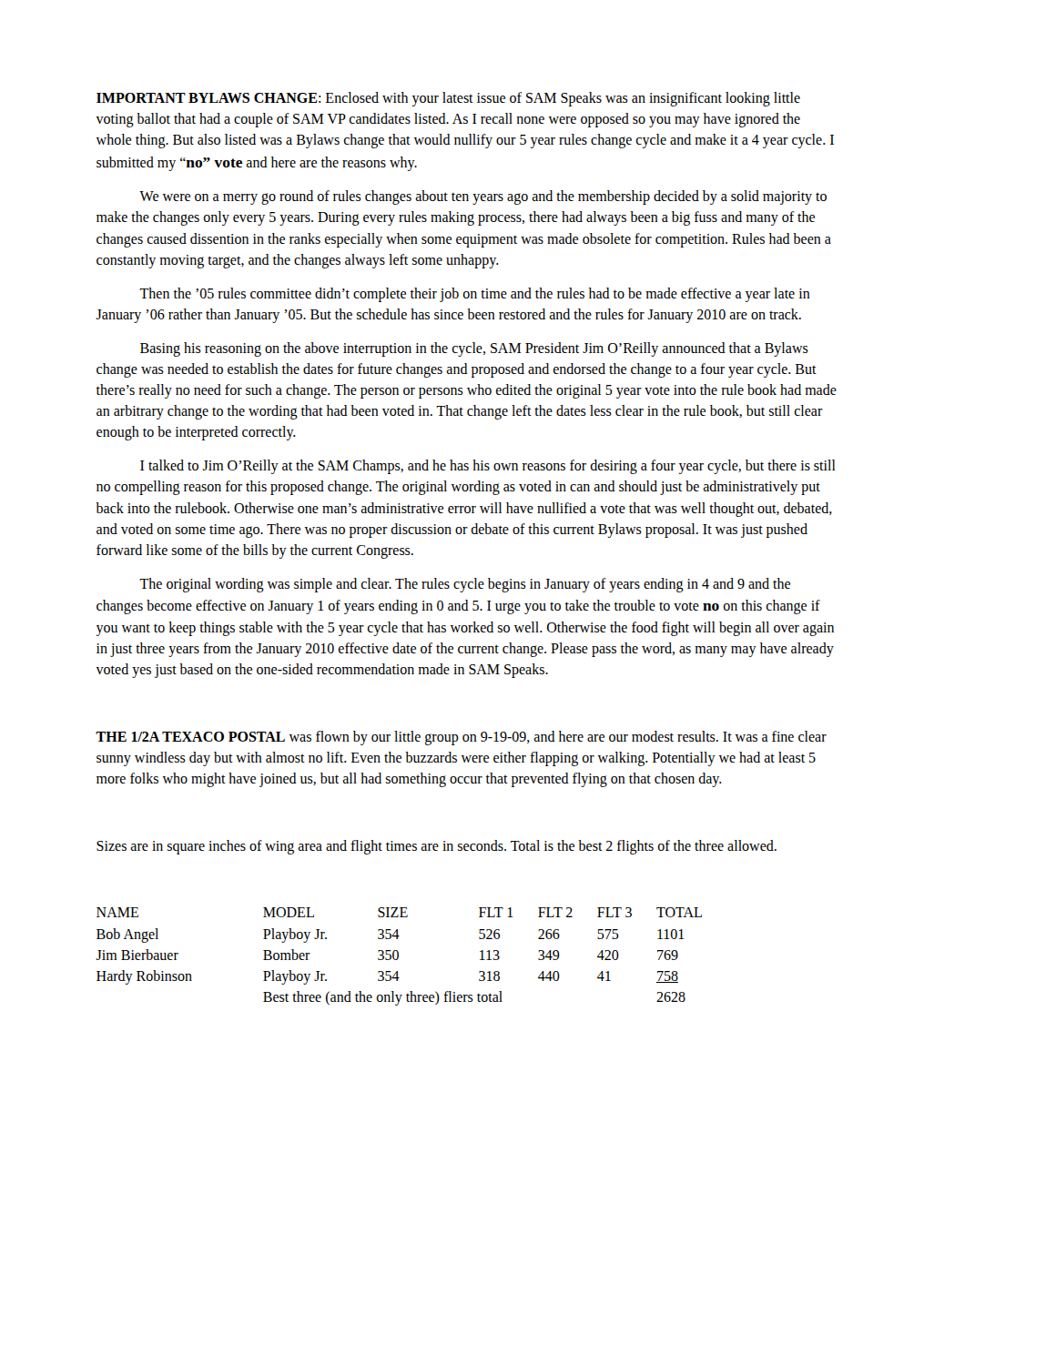IMPORTANT BYLAWS CHANGE: Enclosed with your latest issue of SAM Speaks was an insignificant looking little voting ballot that had a couple of SAM VP candidates listed. As I recall none were opposed so you may have ignored the whole thing. But also listed was a Bylaws change that would nullify our 5 year rules change cycle and make it a 4 year cycle. I submitted my “no” vote and here are the reasons why.
We were on a merry go round of rules changes about ten years ago and the membership decided by a solid majority to make the changes only every 5 years. During every rules making process, there had always been a big fuss and many of the changes caused dissention in the ranks especially when some equipment was made obsolete for competition. Rules had been a constantly moving target, and the changes always left some unhappy.
Then the ’05 rules committee didn’t complete their job on time and the rules had to be made effective a year late in January ’06 rather than January ’05. But the schedule has since been restored and the rules for January 2010 are on track.
Basing his reasoning on the above interruption in the cycle, SAM President Jim O’Reilly announced that a Bylaws change was needed to establish the dates for future changes and proposed and endorsed the change to a four year cycle. But there’s really no need for such a change. The person or persons who edited the original 5 year vote into the rule book had made an arbitrary change to the wording that had been voted in. That change left the dates less clear in the rule book, but still clear enough to be interpreted correctly.
I talked to Jim O’Reilly at the SAM Champs, and he has his own reasons for desiring a four year cycle, but there is still no compelling reason for this proposed change. The original wording as voted in can and should just be administratively put back into the rulebook. Otherwise one man’s administrative error will have nullified a vote that was well thought out, debated, and voted on some time ago. There was no proper discussion or debate of this current Bylaws proposal. It was just pushed forward like some of the bills by the current Congress.
The original wording was simple and clear. The rules cycle begins in January of years ending in 4 and 9 and the changes become effective on January 1 of years ending in 0 and 5. I urge you to take the trouble to vote no on this change if you want to keep things stable with the 5 year cycle that has worked so well. Otherwise the food fight will begin all over again in just three years from the January 2010 effective date of the current change. Please pass the word, as many may have already voted yes just based on the one-sided recommendation made in SAM Speaks.
THE 1/2A TEXACO POSTAL was flown by our little group on 9-19-09, and here are our modest results. It was a fine clear sunny windless day but with almost no lift. Even the buzzards were either flapping or walking. Potentially we had at least 5 more folks who might have joined us, but all had something occur that prevented flying on that chosen day.
Sizes are in square inches of wing area and flight times are in seconds. Total is the best 2 flights of the three allowed.
| NAME | MODEL | SIZE | FLT 1 | FLT 2 | FLT 3 | TOTAL |
| --- | --- | --- | --- | --- | --- | --- |
| Bob Angel | Playboy Jr. | 354 | 526 | 266 | 575 | 1101 |
| Jim Bierbauer | Bomber | 350 | 113 | 349 | 420 | 769 |
| Hardy Robinson | Playboy Jr. | 354 | 318 | 440 | 41 | 758 |
| | Best three (and the only three) fliers total | 2628 |